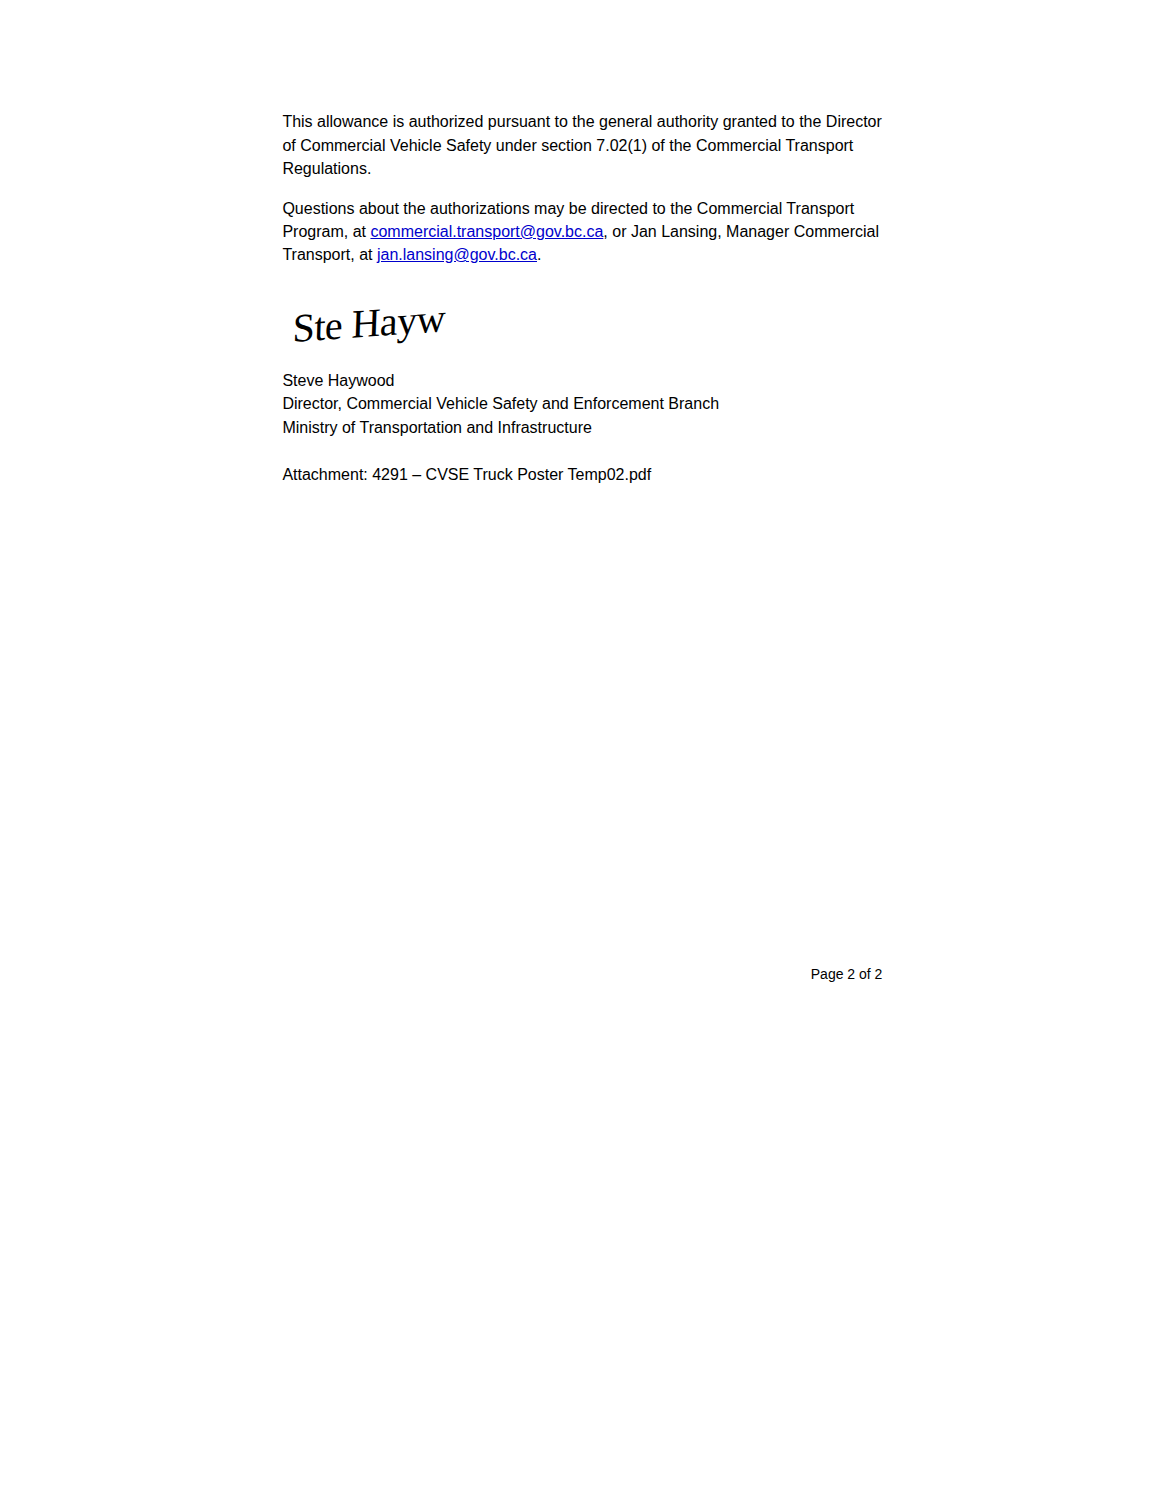This allowance is authorized pursuant to the general authority granted to the Director of Commercial Vehicle Safety under section 7.02(1) of the Commercial Transport Regulations.
Questions about the authorizations may be directed to the Commercial Transport Program, at commercial.transport@gov.bc.ca, or Jan Lansing, Manager Commercial Transport, at jan.lansing@gov.bc.ca.
Ste Hayw
Steve Haywood
Director, Commercial Vehicle Safety and Enforcement Branch
Ministry of Transportation and Infrastructure
Attachment: 4291 – CVSE Truck Poster Temp02.pdf
Page 2 of 2